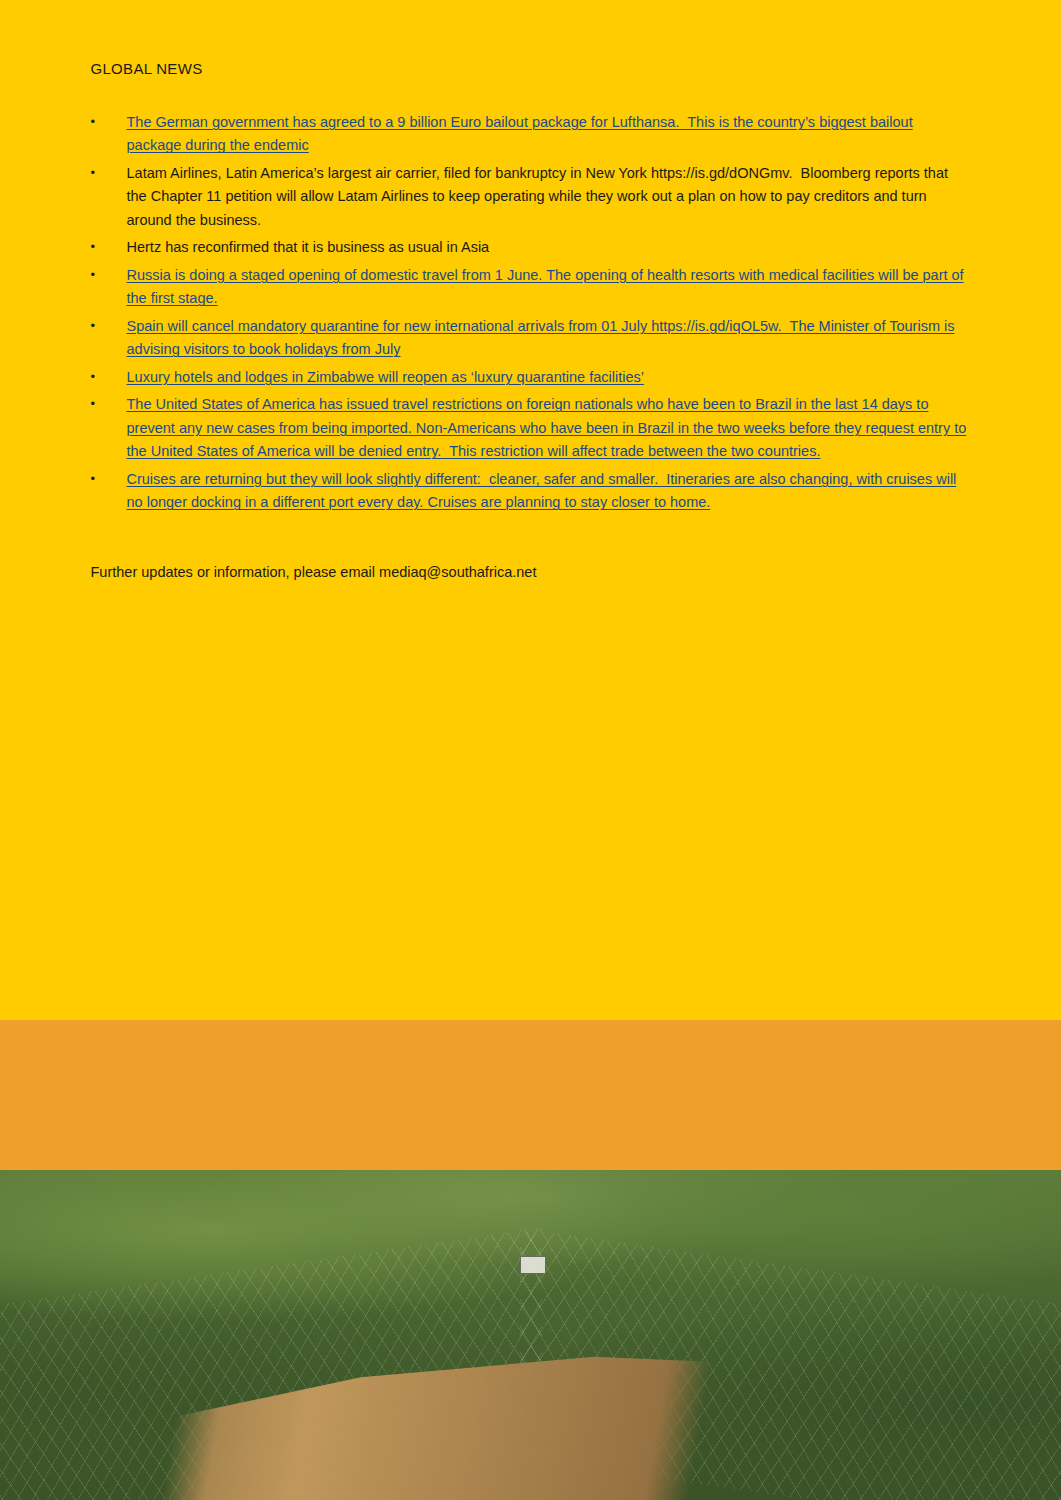Global News
The German government has agreed to a 9 billion Euro bailout package for Lufthansa. This is the country’s biggest bailout package during the endemic
Latam Airlines, Latin America’s largest air carrier, filed for bankruptcy in New York https://is.gd/dONGmv. Bloomberg reports that the Chapter 11 petition will allow Latam Airlines to keep operating while they work out a plan on how to pay creditors and turn around the business.
Hertz has reconfirmed that it is business as usual in Asia
Russia is doing a staged opening of domestic travel from 1 June. The opening of health resorts with medical facilities will be part of the first stage.
Spain will cancel mandatory quarantine for new international arrivals from 01 July https://is.gd/iqOL5w. The Minister of Tourism is advising visitors to book holidays from July
Luxury hotels and lodges in Zimbabwe will reopen as ‘luxury quarantine facilities’
The United States of America has issued travel restrictions on foreign nationals who have been to Brazil in the last 14 days to prevent any new cases from being imported. Non-Americans who have been in Brazil in the two weeks before they request entry to the United States of America will be denied entry. This restriction will affect trade between the two countries.
Cruises are returning but they will look slightly different: cleaner, safer and smaller. Itineraries are also changing, with cruises will no longer docking in a different port every day. Cruises are planning to stay closer to home.
Further updates or information, please email mediaq@southafrica.net